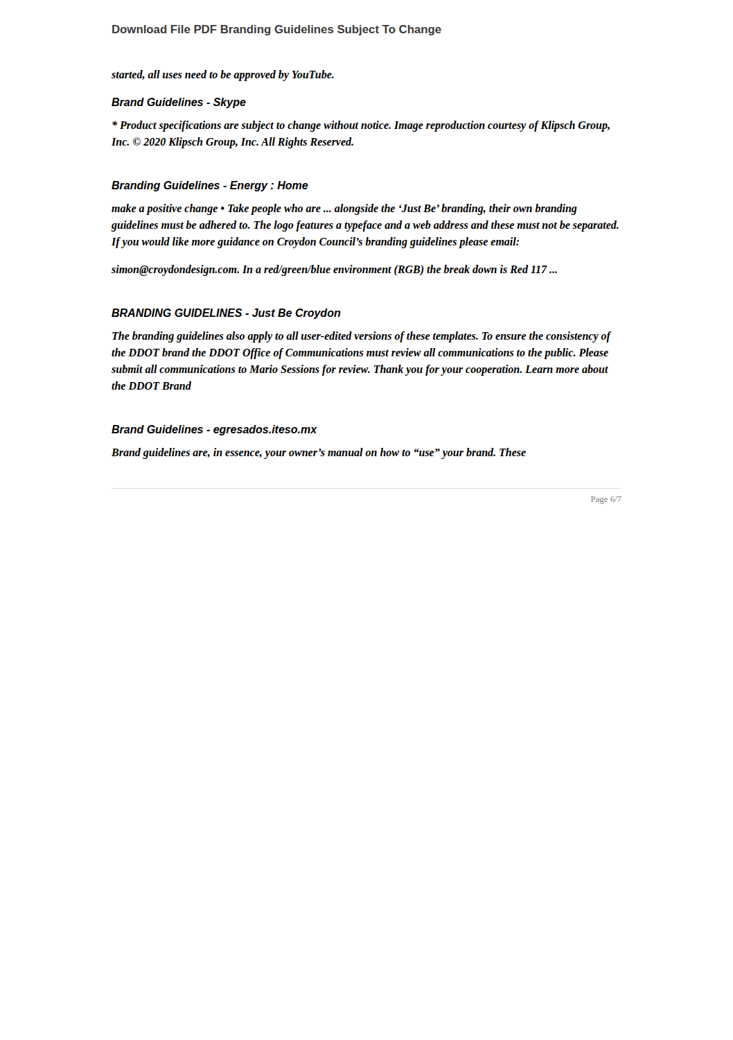Download File PDF Branding Guidelines Subject To Change
started, all uses need to be approved by YouTube.
Brand Guidelines - Skype
* Product specifications are subject to change without notice. Image reproduction courtesy of Klipsch Group, Inc. © 2020 Klipsch Group, Inc. All Rights Reserved.
Branding Guidelines - Energy : Home
make a positive change • Take people who are ... alongside the ‘Just Be’ branding, their own branding guidelines must be adhered to. The logo features a typeface and a web address and these must not be separated. If you would like more guidance on Croydon Council’s branding guidelines please email:
simon@croydondesign.com. In a red/green/blue environment (RGB) the break down is Red 117 ...
BRANDING GUIDELINES - Just Be Croydon
The branding guidelines also apply to all user-edited versions of these templates. To ensure the consistency of the DDOT brand the DDOT Office of Communications must review all communications to the public. Please submit all communications to Mario Sessions for review. Thank you for your cooperation. Learn more about the DDOT Brand
Brand Guidelines - egresados.iteso.mx
Brand guidelines are, in essence, your owner’s manual on how to “use” your brand. These
Page 6/7